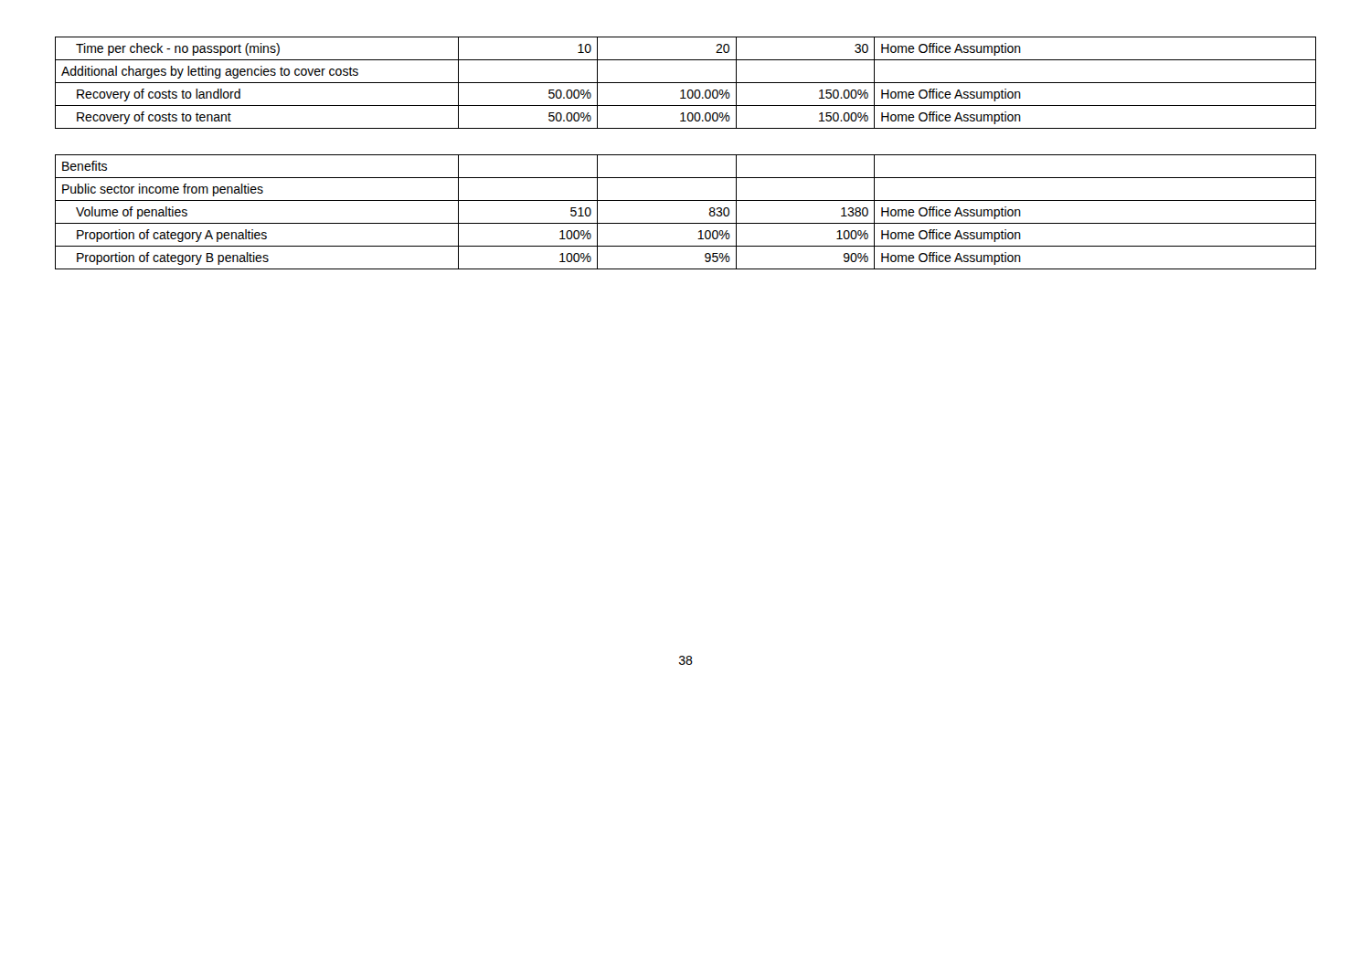| Time per check - no passport (mins) | 10 | 20 | 30 | Home Office Assumption |
| Additional charges by letting agencies to cover costs | | | | |
| Recovery of costs to landlord | 50.00% | 100.00% | 150.00% | Home Office Assumption |
| Recovery of costs to tenant | 50.00% | 100.00% | 150.00% | Home Office Assumption |
| Benefits | | | | |
| Public sector income from penalties | | | | |
| Volume of penalties | 510 | 830 | 1380 | Home Office Assumption |
| Proportion of category A penalties | 100% | 100% | 100% | Home Office Assumption |
| Proportion of category B penalties | 100% | 95% | 90% | Home Office Assumption |
38